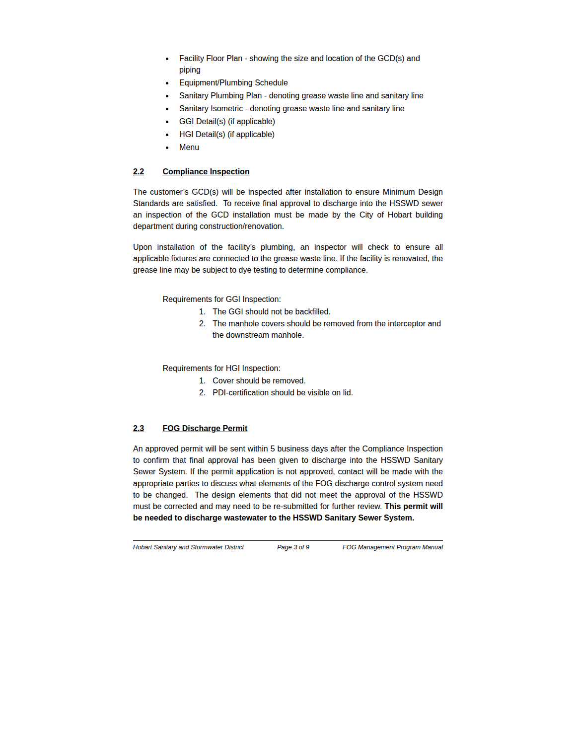Facility Floor Plan - showing the size and location of the GCD(s) and piping
Equipment/Plumbing Schedule
Sanitary Plumbing Plan - denoting grease waste line and sanitary line
Sanitary Isometric - denoting grease waste line and sanitary line
GGI Detail(s) (if applicable)
HGI Detail(s) (if applicable)
Menu
2.2 Compliance Inspection
The customer’s GCD(s) will be inspected after installation to ensure Minimum Design Standards are satisfied. To receive final approval to discharge into the HSSWD sewer an inspection of the GCD installation must be made by the City of Hobart building department during construction/renovation.
Upon installation of the facility’s plumbing, an inspector will check to ensure all applicable fixtures are connected to the grease waste line. If the facility is renovated, the grease line may be subject to dye testing to determine compliance.
Requirements for GGI Inspection:
The GGI should not be backfilled.
The manhole covers should be removed from the interceptor and the downstream manhole.
Requirements for HGI Inspection:
Cover should be removed.
PDI-certification should be visible on lid.
2.3 FOG Discharge Permit
An approved permit will be sent within 5 business days after the Compliance Inspection to confirm that final approval has been given to discharge into the HSSWD Sanitary Sewer System. If the permit application is not approved, contact will be made with the appropriate parties to discuss what elements of the FOG discharge control system need to be changed. The design elements that did not meet the approval of the HSSWD must be corrected and may need to be re-submitted for further review. This permit will be needed to discharge wastewater to the HSSWD Sanitary Sewer System.
Hobart Sanitary and Stormwater District Page 3 of 9 FOG Management Program Manual